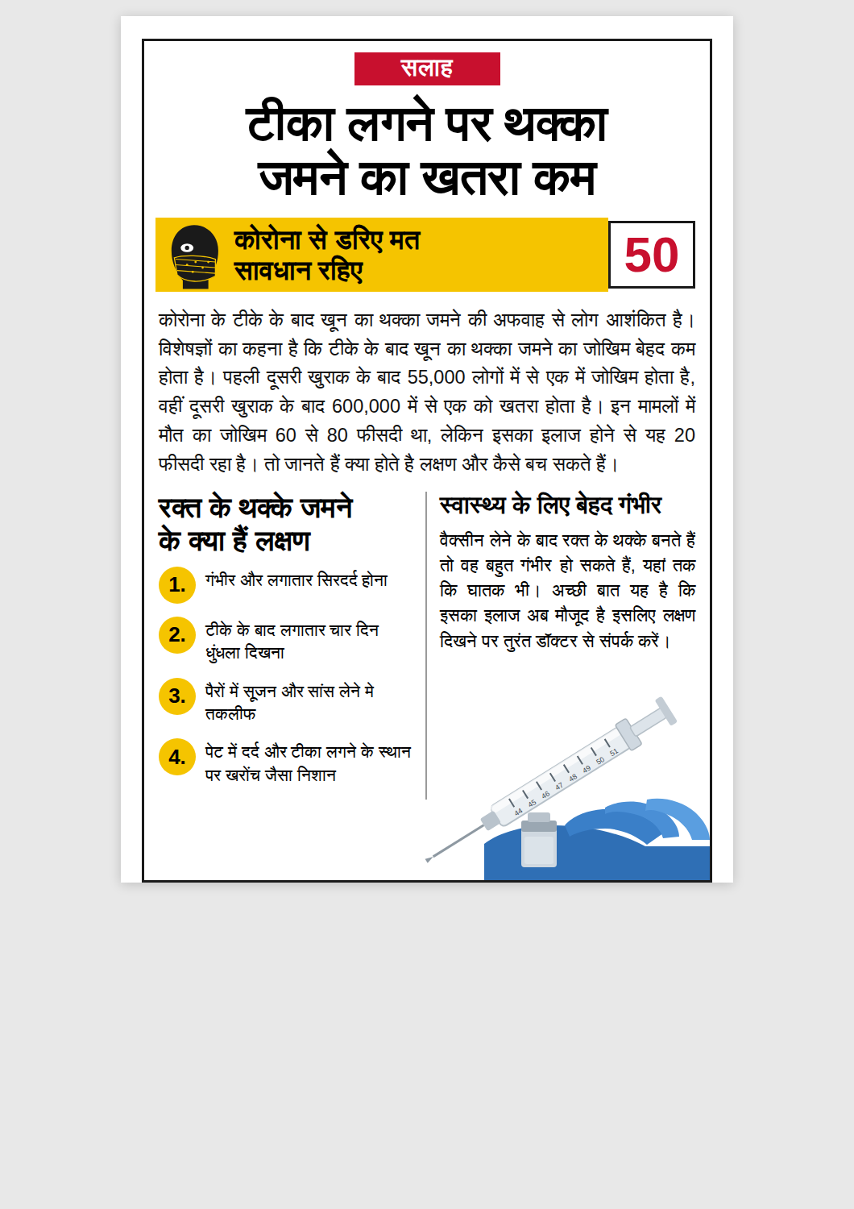सलाह
टीका लगने पर थक्का
जमने का खतरा कम
कोरोना से डरिए मत
सावधान रहिए
50
कोरोना के टीके के बाद खून का थक्का जमने की अफवाह से लोग आशंकित है। विशेषज्ञों का कहना है कि टीके के बाद खून का थक्का जमने का जोखिम बेहद कम होता है। पहली दूसरी खुराक के बाद 55,000 लोगों में से एक में जोखिम होता है, वहीं दूसरी खुराक के बाद 600,000 में से एक को खतरा होता है। इन मामलों में मौत का जोखिम 60 से 80 फीसदी था, लेकिन इसका इलाज होने से यह 20 फीसदी रहा है। तो जानते हैं क्या होते है लक्षण और कैसे बच सकते हैं।
रक्त के थक्के जमने
के क्या हैं लक्षण
गंभीर और लगातार सिरदर्द होना
टीके के बाद लगातार चार दिन धुंधला दिखना
पैरों में सूजन और सांस लेने मे तकलीफ
पेट में दर्द और टीका लगने के स्थान पर खरोंच जैसा निशान
स्वास्थ्य के लिए बेहद गंभीर
वैक्सीन लेने के बाद रक्त के थक्के बनते हैं तो वह बहुत गंभीर हो सकते हैं, यहां तक कि घातक भी। अच्छी बात यह है कि इसका इलाज अब मौजूद है इसलिए लक्षण दिखने पर तुरंत डॉक्टर से संपर्क करें।
44 45 46 47 48 49 50 51